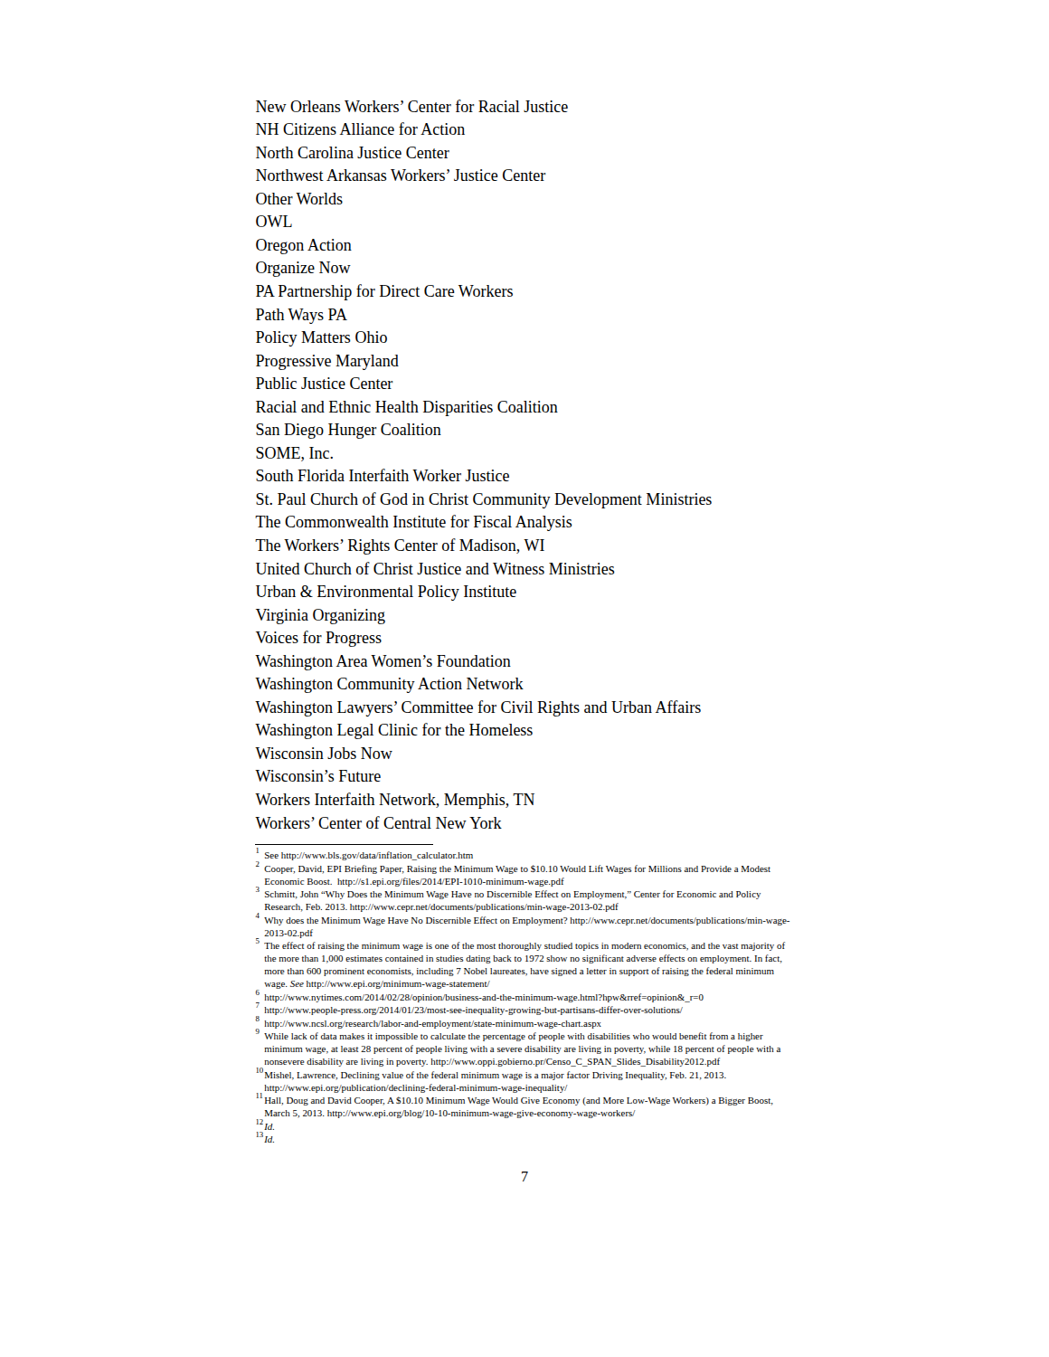New Orleans Workers’ Center for Racial Justice
NH Citizens Alliance for Action
North Carolina Justice Center
Northwest Arkansas Workers’ Justice Center
Other Worlds
OWL
Oregon Action
Organize Now
PA Partnership for Direct Care Workers
Path Ways PA
Policy Matters Ohio
Progressive Maryland
Public Justice Center
Racial and Ethnic Health Disparities Coalition
San Diego Hunger Coalition
SOME, Inc.
South Florida Interfaith Worker Justice
St. Paul Church of God in Christ Community Development Ministries
The Commonwealth Institute for Fiscal Analysis
The Workers’ Rights Center of Madison, WI
United Church of Christ Justice and Witness Ministries
Urban & Environmental Policy Institute
Virginia Organizing
Voices for Progress
Washington Area Women’s Foundation
Washington Community Action Network
Washington Lawyers’ Committee for Civil Rights and Urban Affairs
Washington Legal Clinic for the Homeless
Wisconsin Jobs Now
Wisconsin’s Future
Workers Interfaith Network, Memphis, TN
Workers’ Center of Central New York
See http://www.bls.gov/data/inflation_calculator.htm
Cooper, David, EPI Briefing Paper, Raising the Minimum Wage to $10.10 Would Lift Wages for Millions and Provide a Modest Economic Boost. http://s1.epi.org/files/2014/EPI-1010-minimum-wage.pdf
Schmitt, John “Why Does the Minimum Wage Have no Discernible Effect on Employment,” Center for Economic and Policy Research, Feb. 2013. http://www.cepr.net/documents/publications/min-wage-2013-02.pdf
Why does the Minimum Wage Have No Discernible Effect on Employment? http://www.cepr.net/documents/publications/min-wage-2013-02.pdf
The effect of raising the minimum wage is one of the most thoroughly studied topics in modern economics, and the vast majority of the more than 1,000 estimates contained in studies dating back to 1972 show no significant adverse effects on employment. In fact, more than 600 prominent economists, including 7 Nobel laureates, have signed a letter in support of raising the federal minimum wage. See http://www.epi.org/minimum-wage-statement/
http://www.nytimes.com/2014/02/28/opinion/business-and-the-minimum-wage.html?hpw&rref=opinion&_r=0
http://www.people-press.org/2014/01/23/most-see-inequality-growing-but-partisans-differ-over-solutions/
http://www.ncsl.org/research/labor-and-employment/state-minimum-wage-chart.aspx
While lack of data makes it impossible to calculate the percentage of people with disabilities who would benefit from a higher minimum wage, at least 28 percent of people living with a severe disability are living in poverty, while 18 percent of people with a nonsevere disability are living in poverty. http://www.oppi.gobierno.pr/Censo_C_SPAN_Slides_Disability2012.pdf
Mishel, Lawrence, Declining value of the federal minimum wage is a major factor Driving Inequality, Feb. 21, 2013. http://www.epi.org/publication/declining-federal-minimum-wage-inequality/
Hall, Doug and David Cooper, A $10.10 Minimum Wage Would Give Economy (and More Low-Wage Workers) a Bigger Boost, March 5, 2013. http://www.epi.org/blog/10-10-minimum-wage-give-economy-wage-workers/
Id.
Id.
7